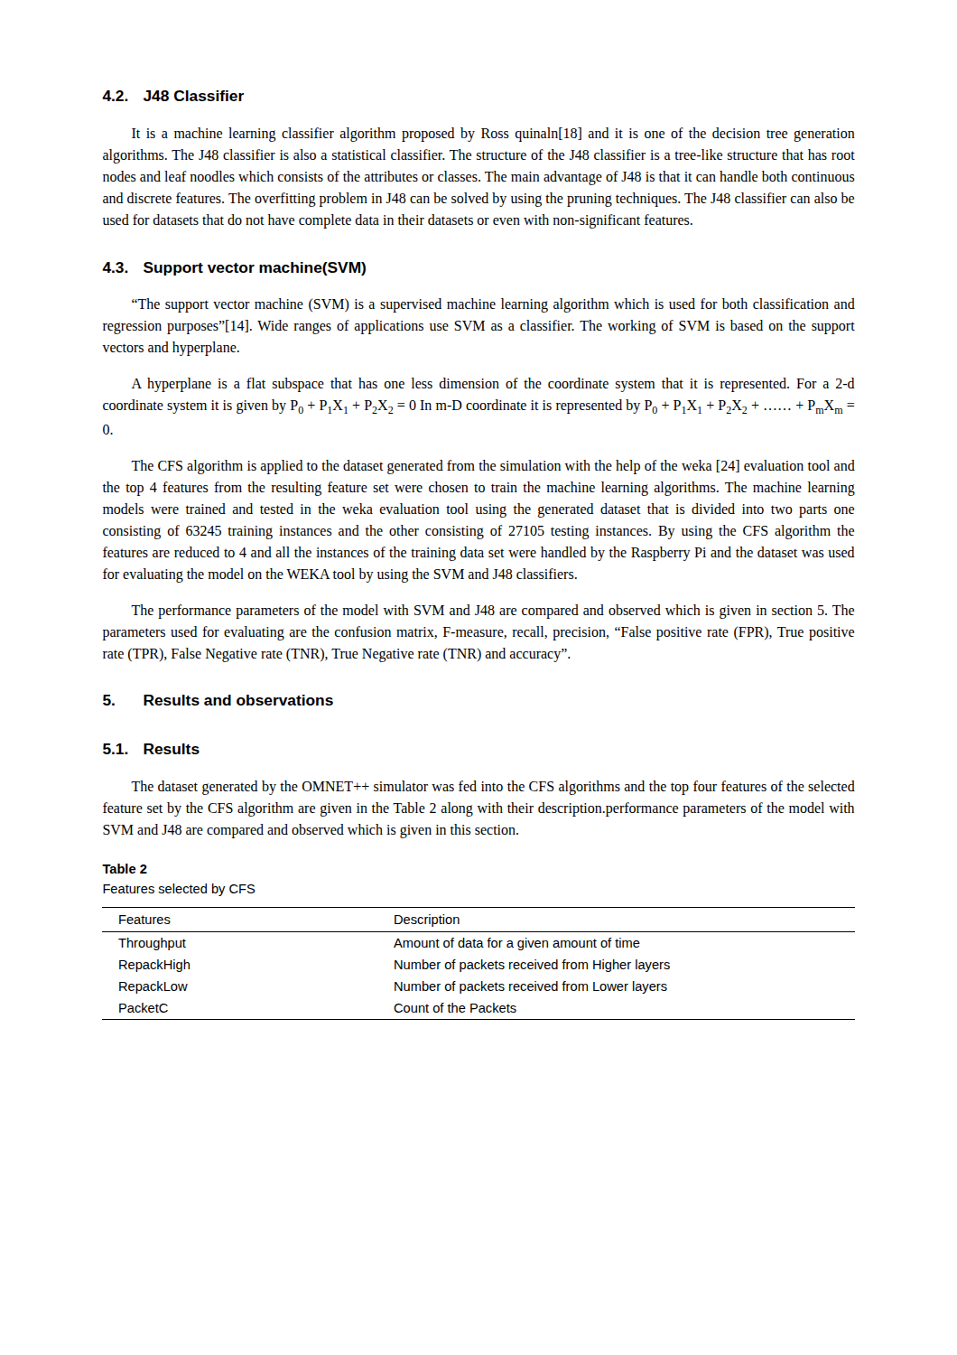4.2. J48 Classifier
It is a machine learning classifier algorithm proposed by Ross quinaln[18] and it is one of the decision tree generation algorithms. The J48 classifier is also a statistical classifier. The structure of the J48 classifier is a tree-like structure that has root nodes and leaf noodles which consists of the attributes or classes. The main advantage of J48 is that it can handle both continuous and discrete features. The overfitting problem in J48 can be solved by using the pruning techniques. The J48 classifier can also be used for datasets that do not have complete data in their datasets or even with non-significant features.
4.3. Support vector machine(SVM)
“The support vector machine (SVM) is a supervised machine learning algorithm which is used for both classification and regression purposes”[14]. Wide ranges of applications use SVM as a classifier. The working of SVM is based on the support vectors and hyperplane.
A hyperplane is a flat subspace that has one less dimension of the coordinate system that it is represented. For a 2-d coordinate system it is given by P0 + P1X1 + P2X2 = 0 In m-D coordinate it is represented by P0 + P1X1 + P2X2 + …… + PmXm = 0.
The CFS algorithm is applied to the dataset generated from the simulation with the help of the weka [24] evaluation tool and the top 4 features from the resulting feature set were chosen to train the machine learning algorithms. The machine learning models were trained and tested in the weka evaluation tool using the generated dataset that is divided into two parts one consisting of 63245 training instances and the other consisting of 27105 testing instances. By using the CFS algorithm the features are reduced to 4 and all the instances of the training data set were handled by the Raspberry Pi and the dataset was used for evaluating the model on the WEKA tool by using the SVM and J48 classifiers.
The performance parameters of the model with SVM and J48 are compared and observed which is given in section 5. The parameters used for evaluating are the confusion matrix, F-measure, recall, precision, “False positive rate (FPR), True positive rate (TPR), False Negative rate (TNR), True Negative rate (TNR) and accuracy”.
5. Results and observations
5.1. Results
The dataset generated by the OMNET++ simulator was fed into the CFS algorithms and the top four features of the selected feature set by the CFS algorithm are given in the Table 2 along with their description.performance parameters of the model with SVM and J48 are compared and observed which is given in this section.
Table 2
Features selected by CFS
| Features | Description |
| --- | --- |
| Throughput | Amount of data for a given amount of time |
| RepackHigh | Number of packets received from Higher layers |
| RepackLow | Number of packets received from Lower layers |
| PacketC | Count of the Packets |